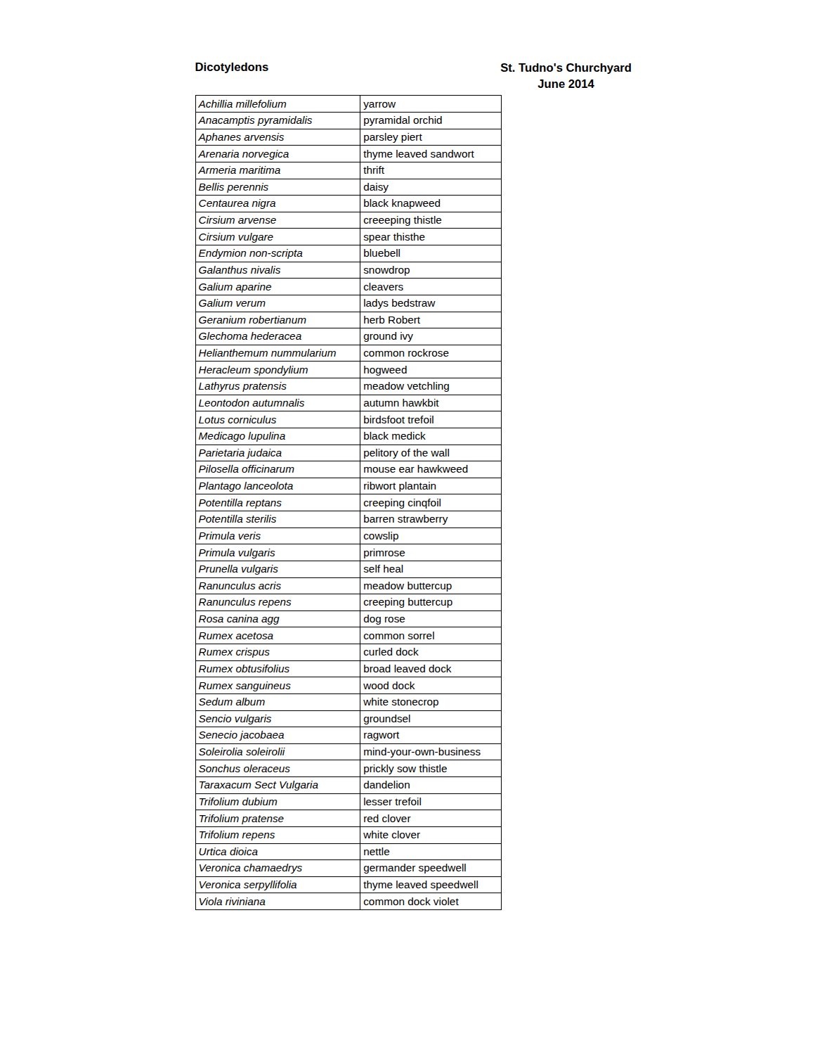Dicotyledons
St. Tudno's Churchyard
June 2014
| Achillia millefolium | yarrow |
| Anacamptis pyramidalis | pyramidal orchid |
| Aphanes arvensis | parsley piert |
| Arenaria norvegica | thyme leaved sandwort |
| Armeria maritima | thrift |
| Bellis perennis | daisy |
| Centaurea nigra | black knapweed |
| Cirsium arvense | creeeping thistle |
| Cirsium vulgare | spear thisthe |
| Endymion non-scripta | bluebell |
| Galanthus nivalis | snowdrop |
| Galium aparine | cleavers |
| Galium verum | ladys bedstraw |
| Geranium robertianum | herb Robert |
| Glechoma hederacea | ground ivy |
| Helianthemum nummularium | common rockrose |
| Heracleum spondylium | hogweed |
| Lathyrus pratensis | meadow vetchling |
| Leontodon autumnalis | autumn hawkbit |
| Lotus corniculus | birdsfoot trefoil |
| Medicago lupulina | black medick |
| Parietaria judaica | pelitory of the wall |
| Pilosella officinarum | mouse ear hawkweed |
| Plantago lanceolota | ribwort plantain |
| Potentilla reptans | creeping cinqfoil |
| Potentilla sterilis | barren strawberry |
| Primula veris | cowslip |
| Primula vulgaris | primrose |
| Prunella vulgaris | self heal |
| Ranunculus acris | meadow buttercup |
| Ranunculus repens | creeping buttercup |
| Rosa canina agg | dog rose |
| Rumex acetosa | common sorrel |
| Rumex crispus | curled dock |
| Rumex obtusifolius | broad leaved dock |
| Rumex sanguineus | wood dock |
| Sedum album | white stonecrop |
| Sencio vulgaris | groundsel |
| Senecio jacobaea | ragwort |
| Soleirolia soleirolii | mind-your-own-business |
| Sonchus oleraceus | prickly sow thistle |
| Taraxacum Sect Vulgaria | dandelion |
| Trifolium dubium | lesser trefoil |
| Trifolium pratense | red clover |
| Trifolium repens | white clover |
| Urtica dioica | nettle |
| Veronica chamaedrys | germander speedwell |
| Veronica serpyllifolia | thyme leaved speedwell |
| Viola riviniana | common dock violet |